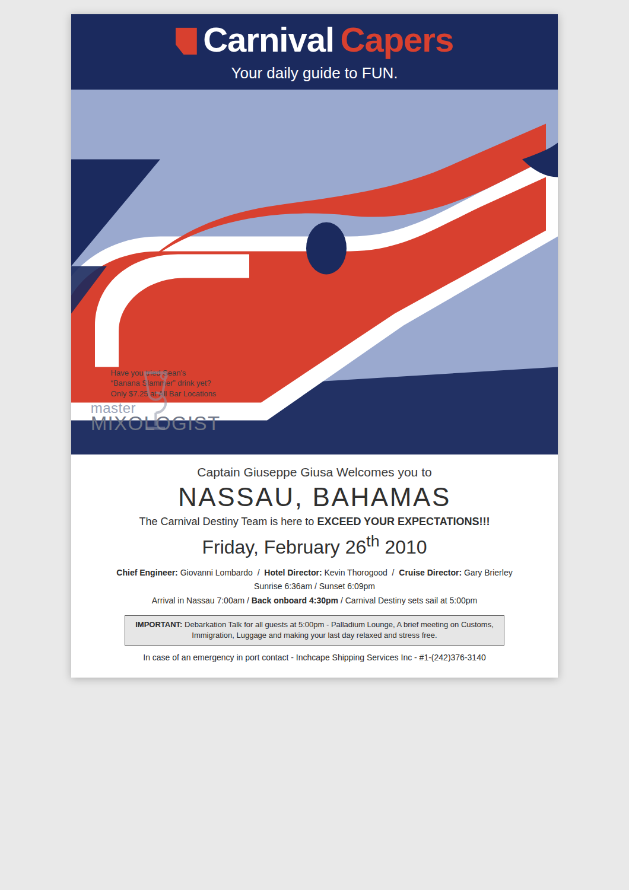Carnival Capers
Your daily guide to FUN.
Have you tried Sean's
“Banana Slammer” drink yet?
Only $7.25 at All Bar Locations
master MIXOLOGIST
Captain Giuseppe Giusa Welcomes you to
NASSAU, BAHAMAS
The Carnival Destiny Team is here to EXCEED YOUR EXPECTATIONS!!!
Friday, February 26th 2010
Chief Engineer: Giovanni Lombardo / Hotel Director: Kevin Thorogood / Cruise Director: Gary Brierley
Sunrise 6:36am / Sunset 6:09pm
Arrival in Nassau 7:00am / Back onboard 4:30pm / Carnival Destiny sets sail at 5:00pm
IMPORTANT: Debarkation Talk for all guests at 5:00pm - Palladium Lounge, A brief meeting on Customs, Immigration, Luggage and making your last day relaxed and stress free.
In case of an emergency in port contact - Inchcape Shipping Services Inc - #1-(242)376-3140